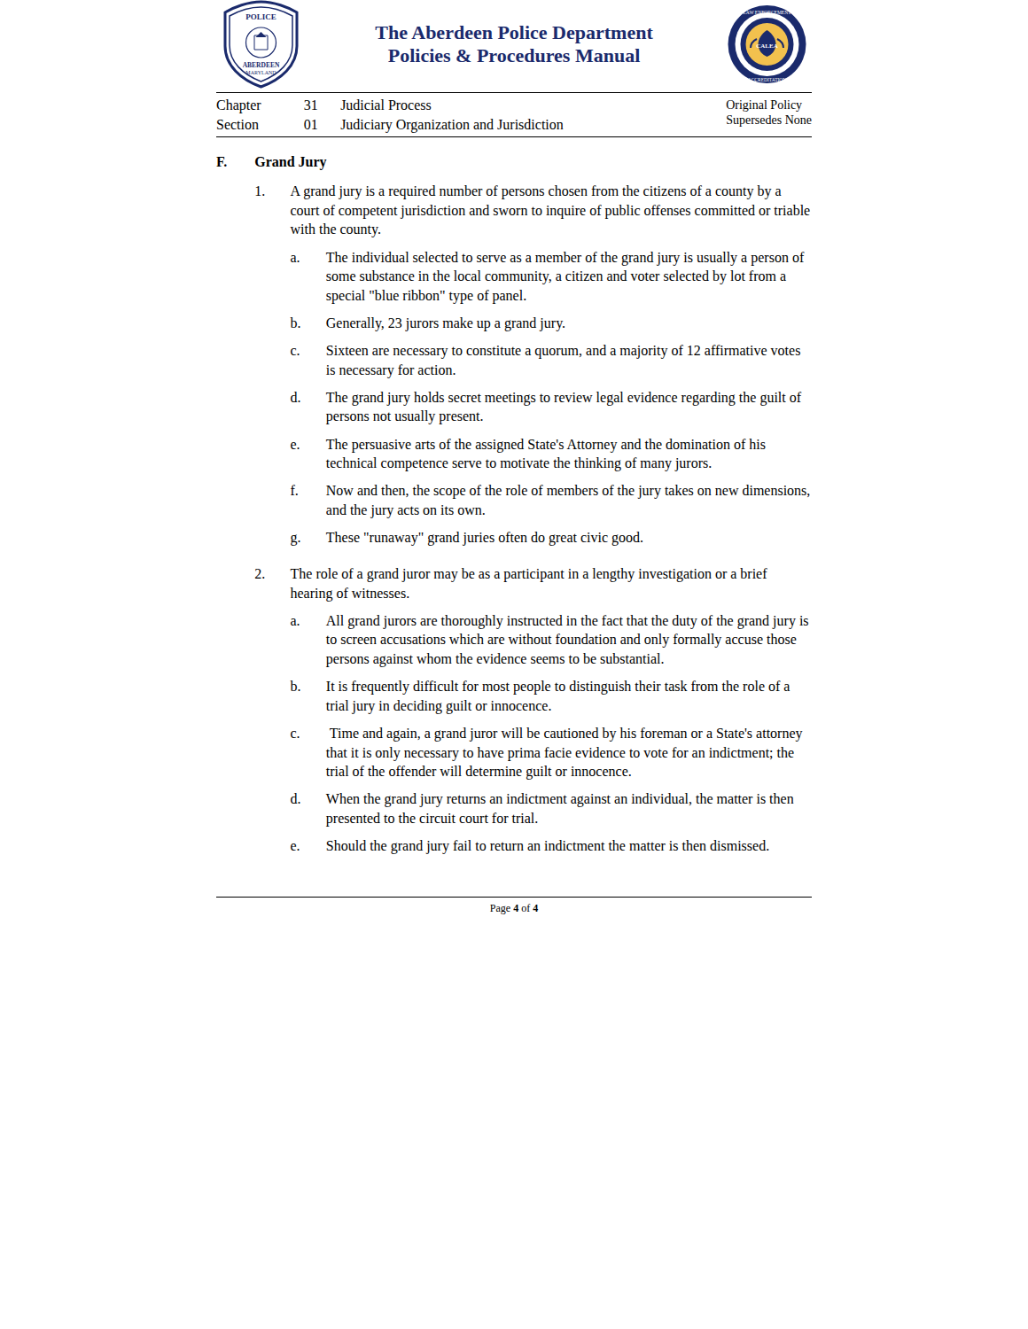POLICE ABERDEEN MARYLAND
The Aberdeen Police Department
Policies & Procedures Manual
LAW ENFORCEMENT ACCREDITATION CALEA
Chapter 31 Judicial Process Section 01 Judiciary Organization and Jurisdiction
Original Policy
Supersedes None
F. Grand Jury
1.
A grand jury is a required number of persons chosen from the citizens of a county by a court of competent jurisdiction and sworn to inquire of public offenses committed or triable with the county.
a. The individual selected to serve as a member of the grand jury is usually a person of some substance in the local community, a citizen and voter selected by lot from a special "blue ribbon" type of panel.
b. Generally, 23 jurors make up a grand jury.
c. Sixteen are necessary to constitute a quorum, and a majority of 12 affirmative votes is necessary for action.
d. The grand jury holds secret meetings to review legal evidence regarding the guilt of persons not usually present.
e. The persuasive arts of the assigned State's Attorney and the domination of his technical competence serve to motivate the thinking of many jurors.
f. Now and then, the scope of the role of members of the jury takes on new dimensions, and the jury acts on its own.
g. These "runaway" grand juries often do great civic good.
2.
The role of a grand juror may be as a participant in a lengthy investigation or a brief hearing of witnesses.
a. All grand jurors are thoroughly instructed in the fact that the duty of the grand jury is to screen accusations which are without foundation and only formally accuse those persons against whom the evidence seems to be substantial.
b. It is frequently difficult for most people to distinguish their task from the role of a trial jury in deciding guilt or innocence.
c. Time and again, a grand juror will be cautioned by his foreman or a State's attorney that it is only necessary to have prima facie evidence to vote for an indictment; the trial of the offender will determine guilt or innocence.
d. When the grand jury returns an indictment against an individual, the matter is then presented to the circuit court for trial.
e. Should the grand jury fail to return an indictment the matter is then dismissed.
Page 4 of 4